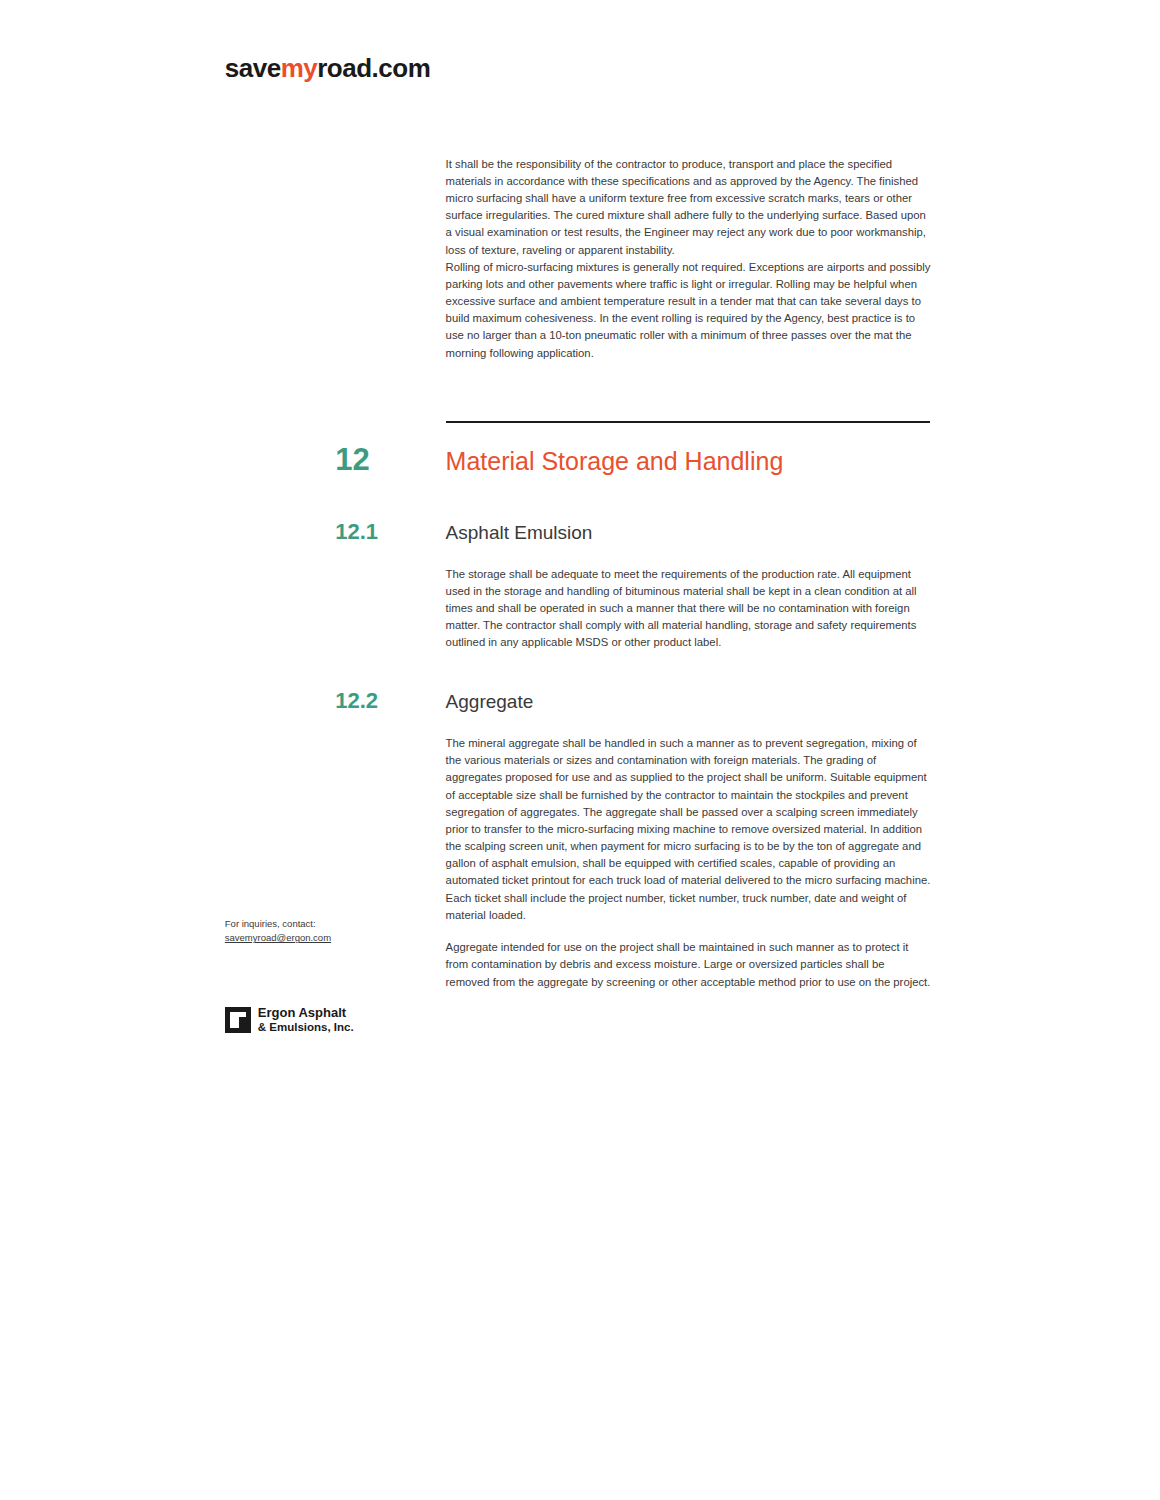savemyroad.com
It shall be the responsibility of the contractor to produce, transport and place the specified materials in accordance with these specifications and as approved by the Agency. The finished micro surfacing shall have a uniform texture free from excessive scratch marks, tears or other surface irregularities. The cured mixture shall adhere fully to the underlying surface. Based upon a visual examination or test results, the Engineer may reject any work due to poor workmanship, loss of texture, raveling or apparent instability.
Rolling of micro-surfacing mixtures is generally not required. Exceptions are airports and possibly parking lots and other pavements where traffic is light or irregular. Rolling may be helpful when excessive surface and ambient temperature result in a tender mat that can take several days to build maximum cohesiveness. In the event rolling is required by the Agency, best practice is to use no larger than a 10-ton pneumatic roller with a minimum of three passes over the mat the morning following application.
12
Material Storage and Handling
12.1
Asphalt Emulsion
The storage shall be adequate to meet the requirements of the production rate. All equipment used in the storage and handling of bituminous material shall be kept in a clean condition at all times and shall be operated in such a manner that there will be no contamination with foreign matter. The contractor shall comply with all material handling, storage and safety requirements outlined in any applicable MSDS or other product label.
12.2
Aggregate
The mineral aggregate shall be handled in such a manner as to prevent segregation, mixing of the various materials or sizes and contamination with foreign materials. The grading of aggregates proposed for use and as supplied to the project shall be uniform. Suitable equipment of acceptable size shall be furnished by the contractor to maintain the stockpiles and prevent segregation of aggregates. The aggregate shall be passed over a scalping screen immediately prior to transfer to the micro-surfacing mixing machine to remove oversized material. In addition the scalping screen unit, when payment for micro surfacing is to be by the ton of aggregate and gallon of asphalt emulsion, shall be equipped with certified scales, capable of providing an automated ticket printout for each truck load of material delivered to the micro surfacing machine. Each ticket shall include the project number, ticket number, truck number, date and weight of material loaded.
Aggregate intended for use on the project shall be maintained in such manner as to protect it from contamination by debris and excess moisture. Large or oversized particles shall be removed from the aggregate by screening or other acceptable method prior to use on the project.
For inquiries, contact:
savemyroad@ergon.com
Ergon Asphalt
& Emulsions, Inc.